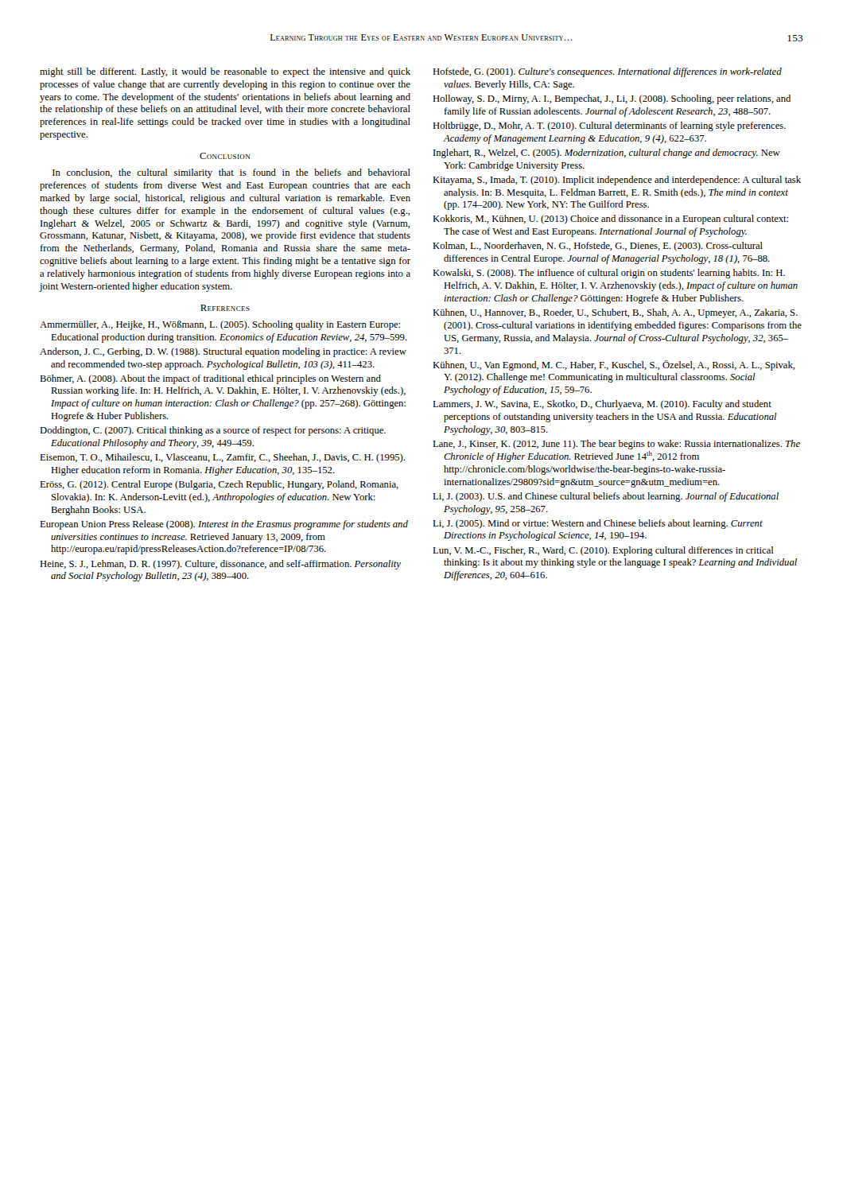Learning Through the Eyes of Eastern and Western European University… 153
might still be different. Lastly, it would be reasonable to expect the intensive and quick processes of value change that are currently developing in this region to continue over the years to come. The development of the students' orientations in beliefs about learning and the relationship of these beliefs on an attitudinal level, with their more concrete behavioral preferences in real-life settings could be tracked over time in studies with a longitudinal perspective.
Conclusion
In conclusion, the cultural similarity that is found in the beliefs and behavioral preferences of students from diverse West and East European countries that are each marked by large social, historical, religious and cultural variation is remarkable. Even though these cultures differ for example in the endorsement of cultural values (e.g., Inglehart & Welzel, 2005 or Schwartz & Bardi, 1997) and cognitive style (Varnum, Grossmann, Katunar, Nisbett, & Kitayama, 2008), we provide first evidence that students from the Netherlands, Germany, Poland, Romania and Russia share the same meta-cognitive beliefs about learning to a large extent. This finding might be a tentative sign for a relatively harmonious integration of students from highly diverse European regions into a joint Western-oriented higher education system.
References
Ammermüller, A., Heijke, H., Wößmann, L. (2005). Schooling quality in Eastern Europe: Educational production during transition. Economics of Education Review, 24, 579–599.
Anderson, J. C., Gerbing, D. W. (1988). Structural equation modeling in practice: A review and recommended two-step approach. Psychological Bulletin, 103 (3), 411–423.
Böhmer, A. (2008). About the impact of traditional ethical principles on Western and Russian working life. In: H. Helfrich, A. V. Dakhin, E. Hölter, I. V. Arzhenovskiy (eds.), Impact of culture on human interaction: Clash or Challenge? (pp. 257–268). Göttingen: Hogrefe & Huber Publishers.
Doddington, C. (2007). Critical thinking as a source of respect for persons: A critique. Educational Philosophy and Theory, 39, 449–459.
Eisemon, T. O., Mihailescu, I., Vlasceanu, L., Zamfir, C., Sheehan, J., Davis, C. H. (1995). Higher education reform in Romania. Higher Education, 30, 135–152.
Eröss, G. (2012). Central Europe (Bulgaria, Czech Republic, Hungary, Poland, Romania, Slovakia). In: K. Anderson-Levitt (ed.), Anthropologies of education. New York: Berghahn Books: USA.
European Union Press Release (2008). Interest in the Erasmus programme for students and universities continues to increase. Retrieved January 13, 2009, from http://europa.eu/rapid/pressReleasesAction.do?reference=IP/08/736.
Heine, S. J., Lehman, D. R. (1997). Culture, dissonance, and self-affirmation. Personality and Social Psychology Bulletin, 23 (4), 389–400.
Hofstede, G. (2001). Culture's consequences. International differences in work-related values. Beverly Hills, CA: Sage.
Holloway, S. D., Mirny, A. I., Bempechat, J., Li, J. (2008). Schooling, peer relations, and family life of Russian adolescents. Journal of Adolescent Research, 23, 488–507.
Holtbrügge, D., Mohr, A. T. (2010). Cultural determinants of learning style preferences. Academy of Management Learning & Education, 9 (4), 622–637.
Inglehart, R., Welzel, C. (2005). Modernization, cultural change and democracy. New York: Cambridge University Press.
Kitayama, S., Imada, T. (2010). Implicit independence and interdependence: A cultural task analysis. In: B. Mesquita, L. Feldman Barrett, E. R. Smith (eds.), The mind in context (pp. 174–200). New York, NY: The Guilford Press.
Kokkoris, M., Kühnen, U. (2013) Choice and dissonance in a European cultural context: The case of West and East Europeans. International Journal of Psychology.
Kolman, L., Noorderhaven, N. G., Hofstede, G., Dienes, E. (2003). Cross-cultural differences in Central Europe. Journal of Managerial Psychology, 18 (1), 76–88.
Kowalski, S. (2008). The influence of cultural origin on students' learning habits. In: H. Helfrich, A. V. Dakhin, E. Hölter, I. V. Arzhenovskiy (eds.), Impact of culture on human interaction: Clash or Challenge? Göttingen: Hogrefe & Huber Publishers.
Kühnen, U., Hannover, B., Roeder, U., Schubert, B., Shah, A. A., Upmeyer, A., Zakaria, S. (2001). Cross-cultural variations in identifying embedded figures: Comparisons from the US, Germany, Russia, and Malaysia. Journal of Cross-Cultural Psychology, 32, 365–371.
Kühnen, U., Van Egmond, M. C., Haber, F., Kuschel, S., Özelsel, A., Rossi, A. L., Spivak, Y. (2012). Challenge me! Communicating in multicultural classrooms. Social Psychology of Education, 15, 59–76.
Lammers, J. W., Savina, E., Skotko, D., Churlyaeva, M. (2010). Faculty and student perceptions of outstanding university teachers in the USA and Russia. Educational Psychology, 30, 803–815.
Lane, J., Kinser, K. (2012, June 11). The bear begins to wake: Russia internationalizes. The Chronicle of Higher Education. Retrieved June 14th, 2012 from http://chronicle.com/blogs/worldwise/the-bear-begins-to-wake-russia-internationalizes/29809?sid=gn&utm_source=gn&utm_medium=en.
Li, J. (2003). U.S. and Chinese cultural beliefs about learning. Journal of Educational Psychology, 95, 258–267.
Li, J. (2005). Mind or virtue: Western and Chinese beliefs about learning. Current Directions in Psychological Science, 14, 190–194.
Lun, V. M.-C., Fischer, R., Ward, C. (2010). Exploring cultural differences in critical thinking: Is it about my thinking style or the language I speak? Learning and Individual Differences, 20, 604–616.